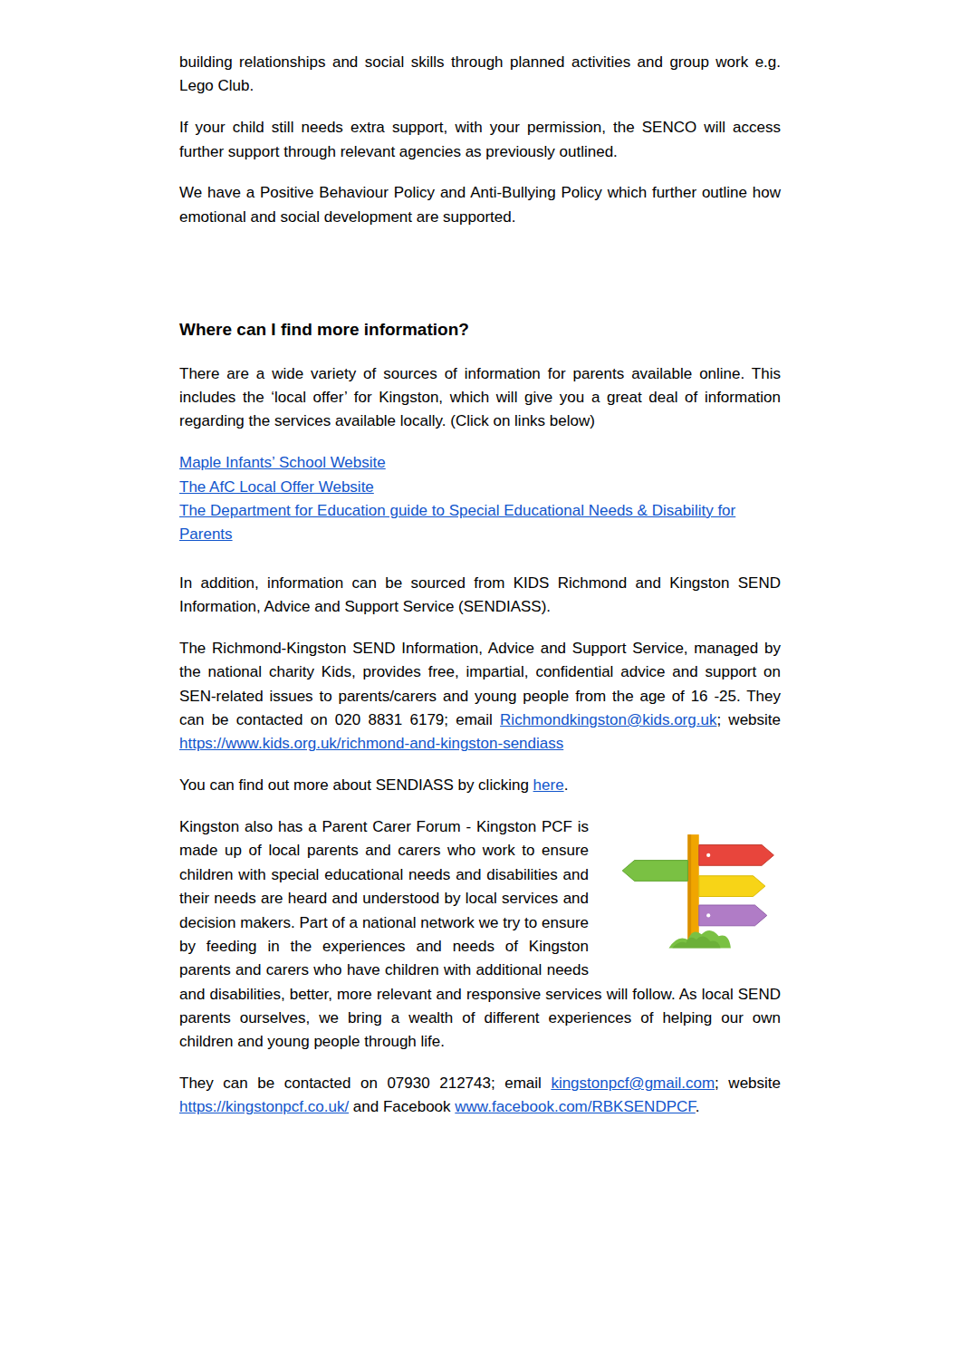building relationships and social skills through planned activities and group work e.g. Lego Club.
If your child still needs extra support, with your permission, the SENCO will access further support through relevant agencies as previously outlined.
We have a Positive Behaviour Policy and Anti-Bullying Policy which further outline how emotional and social development are supported.
Where can I find more information?
There are a wide variety of sources of information for parents available online. This includes the ‘local offer’ for Kingston, which will give you a great deal of information regarding the services available locally. (Click on links below)
Maple Infants’ School Website
The AfC Local Offer Website
The Department for Education guide to Special Educational Needs & Disability for Parents
In addition, information can be sourced from KIDS Richmond and Kingston SEND Information, Advice and Support Service (SENDIASS).
The Richmond-Kingston SEND Information, Advice and Support Service, managed by the national charity Kids, provides free, impartial, confidential advice and support on SEN-related issues to parents/carers and young people from the age of 16 -25. They can be contacted on 020 8831 6179; email Richmondkingston@kids.org.uk; website https://www.kids.org.uk/richmond-and-kingston-sendiass
You can find out more about SENDIASS by clicking here.
Kingston also has a Parent Carer Forum - Kingston PCF is made up of local parents and carers who work to ensure children with special educational needs and disabilities and their needs are heard and understood by local services and decision makers. Part of a national network we try to ensure by feeding in the experiences and needs of Kingston parents and carers who have children with additional needs and disabilities, better, more relevant and responsive services will follow. As local SEND parents ourselves, we bring a wealth of different experiences of helping our own children and young people through life.
They can be contacted on 07930 212743; email kingstonpcf@gmail.com; website https://kingstonpcf.co.uk/ and Facebook www.facebook.com/RBKSENDPCF.